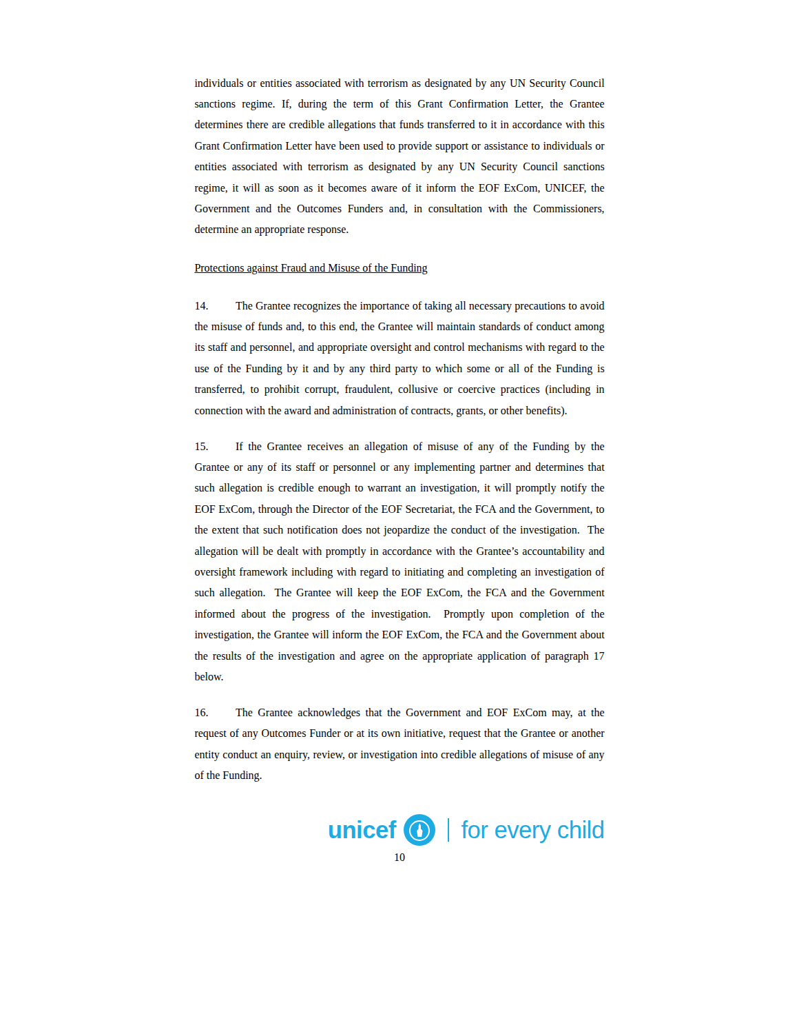individuals or entities associated with terrorism as designated by any UN Security Council sanctions regime. If, during the term of this Grant Confirmation Letter, the Grantee determines there are credible allegations that funds transferred to it in accordance with this Grant Confirmation Letter have been used to provide support or assistance to individuals or entities associated with terrorism as designated by any UN Security Council sanctions regime, it will as soon as it becomes aware of it inform the EOF ExCom, UNICEF, the Government and the Outcomes Funders and, in consultation with the Commissioners, determine an appropriate response.
Protections against Fraud and Misuse of the Funding
14. The Grantee recognizes the importance of taking all necessary precautions to avoid the misuse of funds and, to this end, the Grantee will maintain standards of conduct among its staff and personnel, and appropriate oversight and control mechanisms with regard to the use of the Funding by it and by any third party to which some or all of the Funding is transferred, to prohibit corrupt, fraudulent, collusive or coercive practices (including in connection with the award and administration of contracts, grants, or other benefits).
15. If the Grantee receives an allegation of misuse of any of the Funding by the Grantee or any of its staff or personnel or any implementing partner and determines that such allegation is credible enough to warrant an investigation, it will promptly notify the EOF ExCom, through the Director of the EOF Secretariat, the FCA and the Government, to the extent that such notification does not jeopardize the conduct of the investigation. The allegation will be dealt with promptly in accordance with the Grantee’s accountability and oversight framework including with regard to initiating and completing an investigation of such allegation. The Grantee will keep the EOF ExCom, the FCA and the Government informed about the progress of the investigation. Promptly upon completion of the investigation, the Grantee will inform the EOF ExCom, the FCA and the Government about the results of the investigation and agree on the appropriate application of paragraph 17 below.
16. The Grantee acknowledges that the Government and EOF ExCom may, at the request of any Outcomes Funder or at its own initiative, request that the Grantee or another entity conduct an enquiry, review, or investigation into credible allegations of misuse of any of the Funding.
unicef for every child
10